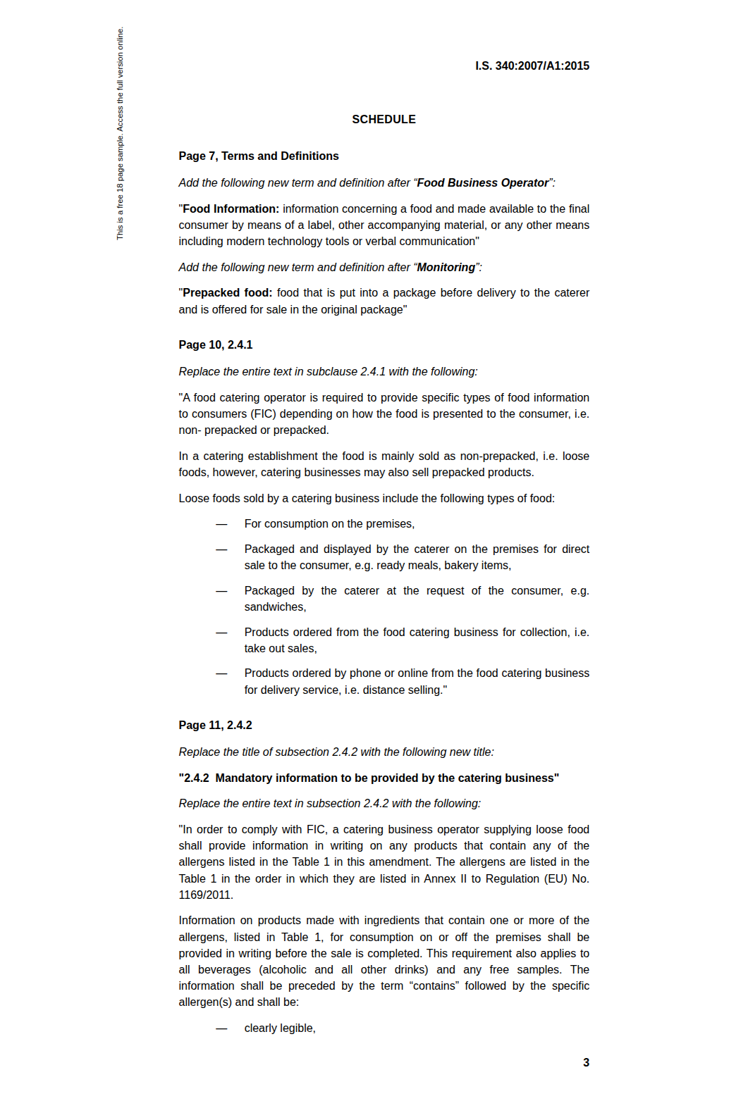This is a free 18 page sample. Access the full version online.
I.S. 340:2007/A1:2015
SCHEDULE
Page 7, Terms and Definitions
Add the following new term and definition after “Food Business Operator”:
"Food Information: information concerning a food and made available to the final consumer by means of a label, other accompanying material, or any other means including modern technology tools or verbal communication"
Add the following new term and definition after “Monitoring”:
"Prepacked food: food that is put into a package before delivery to the caterer and is offered for sale in the original package"
Page 10, 2.4.1
Replace the entire text in subclause 2.4.1 with the following:
"A food catering operator is required to provide specific types of food information to consumers (FIC) depending on how the food is presented to the consumer, i.e. non- prepacked or prepacked.
In a catering establishment the food is mainly sold as non-prepacked, i.e. loose foods, however, catering businesses may also sell prepacked products.
Loose foods sold by a catering business include the following types of food:
For consumption on the premises,
Packaged and displayed by the caterer on the premises for direct sale to the consumer, e.g. ready meals, bakery items,
Packaged by the caterer at the request of the consumer, e.g. sandwiches,
Products ordered from the food catering business for collection, i.e. take out sales,
Products ordered by phone or online from the food catering business for delivery service, i.e. distance selling."
Page 11, 2.4.2
Replace the title of subsection 2.4.2 with the following new title:
"2.4.2 Mandatory information to be provided by the catering business"
Replace the entire text in subsection 2.4.2 with the following:
"In order to comply with FIC, a catering business operator supplying loose food shall provide information in writing on any products that contain any of the allergens listed in the Table 1 in this amendment. The allergens are listed in the Table 1 in the order in which they are listed in Annex II to Regulation (EU) No. 1169/2011.
Information on products made with ingredients that contain one or more of the allergens, listed in Table 1, for consumption on or off the premises shall be provided in writing before the sale is completed. This requirement also applies to all beverages (alcoholic and all other drinks) and any free samples. The information shall be preceded by the term “contains” followed by the specific allergen(s) and shall be:
clearly legible,
3